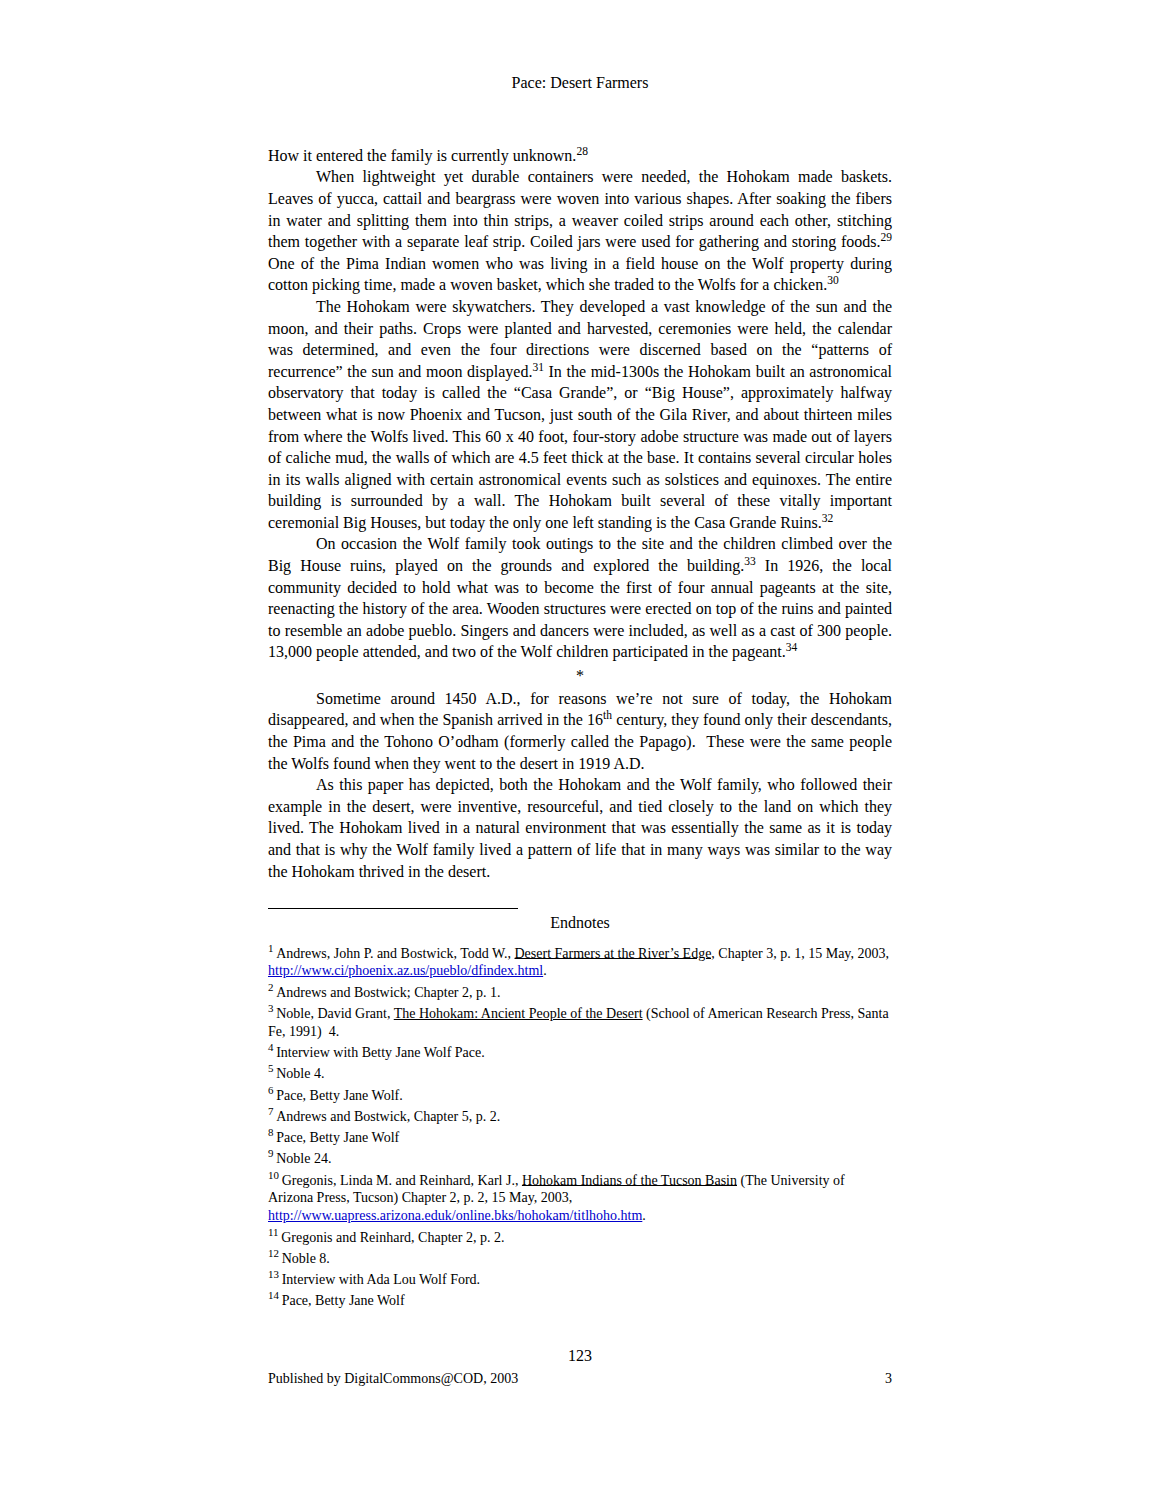Pace: Desert Farmers
How it entered the family is currently unknown.28
When lightweight yet durable containers were needed, the Hohokam made baskets. Leaves of yucca, cattail and beargrass were woven into various shapes. After soaking the fibers in water and splitting them into thin strips, a weaver coiled strips around each other, stitching them together with a separate leaf strip. Coiled jars were used for gathering and storing foods.29 One of the Pima Indian women who was living in a field house on the Wolf property during cotton picking time, made a woven basket, which she traded to the Wolfs for a chicken.30
The Hohokam were skywatchers. They developed a vast knowledge of the sun and the moon, and their paths. Crops were planted and harvested, ceremonies were held, the calendar was determined, and even the four directions were discerned based on the “patterns of recurrence” the sun and moon displayed.31 In the mid-1300s the Hohokam built an astronomical observatory that today is called the “Casa Grande”, or “Big House”, approximately halfway between what is now Phoenix and Tucson, just south of the Gila River, and about thirteen miles from where the Wolfs lived. This 60 x 40 foot, four-story adobe structure was made out of layers of caliche mud, the walls of which are 4.5 feet thick at the base. It contains several circular holes in its walls aligned with certain astronomical events such as solstices and equinoxes. The entire building is surrounded by a wall. The Hohokam built several of these vitally important ceremonial Big Houses, but today the only one left standing is the Casa Grande Ruins.32
On occasion the Wolf family took outings to the site and the children climbed over the Big House ruins, played on the grounds and explored the building.33 In 1926, the local community decided to hold what was to become the first of four annual pageants at the site, reenacting the history of the area. Wooden structures were erected on top of the ruins and painted to resemble an adobe pueblo. Singers and dancers were included, as well as a cast of 300 people. 13,000 people attended, and two of the Wolf children participated in the pageant.34
*
Sometime around 1450 A.D., for reasons we’re not sure of today, the Hohokam disappeared, and when the Spanish arrived in the 16th century, they found only their descendants, the Pima and the Tohono O’odham (formerly called the Papago). These were the same people the Wolfs found when they went to the desert in 1919 A.D.
As this paper has depicted, both the Hohokam and the Wolf family, who followed their example in the desert, were inventive, resourceful, and tied closely to the land on which they lived. The Hohokam lived in a natural environment that was essentially the same as it is today and that is why the Wolf family lived a pattern of life that in many ways was similar to the way the Hohokam thrived in the desert.
Endnotes
1 Andrews, John P. and Bostwick, Todd W., Desert Farmers at the River’s Edge, Chapter 3, p. 1, 15 May, 2003, http://www.ci/phoenix.az.us/pueblo/dfindex.html.
2 Andrews and Bostwick; Chapter 2, p. 1.
3 Noble, David Grant, The Hohokam: Ancient People of the Desert (School of American Research Press, Santa Fe, 1991) 4.
4 Interview with Betty Jane Wolf Pace.
5 Noble 4.
6 Pace, Betty Jane Wolf.
7 Andrews and Bostwick, Chapter 5, p. 2.
8 Pace, Betty Jane Wolf
9 Noble 24.
10 Gregonis, Linda M. and Reinhard, Karl J., Hohokam Indians of the Tucson Basin (The University of Arizona Press, Tucson) Chapter 2, p. 2, 15 May, 2003, http://www.uapress.arizona.eduk/online.bks/hohokam/titlhoho.htm.
11 Gregonis and Reinhard, Chapter 2, p. 2.
12 Noble 8.
13 Interview with Ada Lou Wolf Ford.
14 Pace, Betty Jane Wolf
123
Published by DigitalCommons@COD, 2003 3